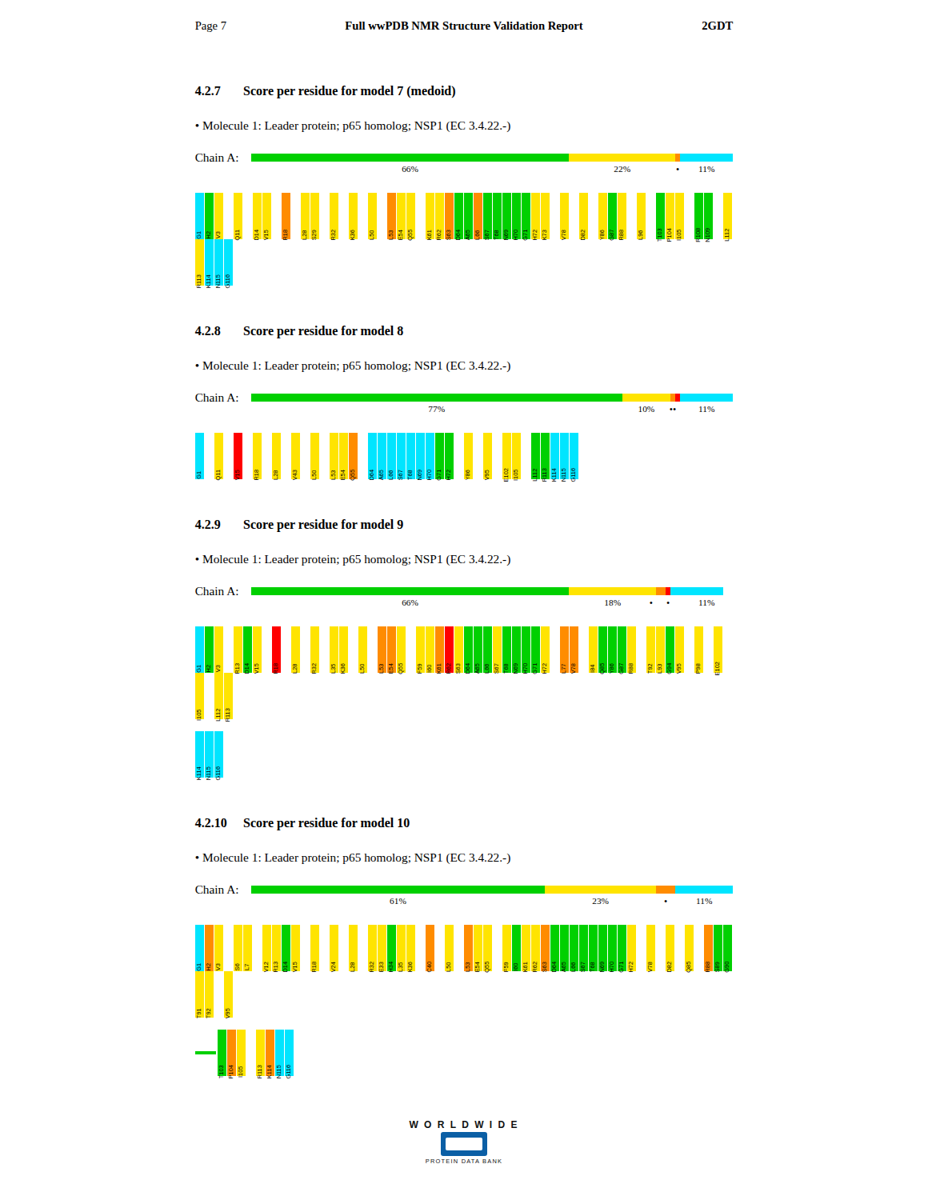Page 7
Full wwPDB NMR Structure Validation Report
2GDT
4.2.7 Score per residue for model 7 (medoid)
Molecule 1: Leader protein; p65 homolog; NSP1 (EC 3.4.22.-)
Chain A:
66%
22%
•
11%
G1
H2
V3
Q11
D14
V15
R18
L28
S29
R32
K36
L50
L53
E54
Q55
K61
R62
S63
D64
A65
L66
S67
T68
N69
H70
G71
H72
K73
V78
D82
Y86
G87
R88
L96
T103
P104
I105
R108
N109
L112
R113
K114
N115
G116
4.2.8 Score per residue for model 8
Molecule 1: Leader protein; p65 homolog; NSP1 (EC 3.4.22.-)
Chain A:
77%
10%
••
11%
G1
Q11
V15
R18
L28
V43
L50
L53
E54
Q55
D64
A65
L66
S67
T68
N69
H70
G71
H72
Y86
V95
E102
I105
L112
R113
K114
N115
G116
4.2.9 Score per residue for model 9
Molecule 1: Leader protein; p65 homolog; NSP1 (EC 3.4.22.-)
Chain A:
66%
18%
•
•
11%
G1
H2
V3
R13
D14
V15
R18
L28
R32
L35
K36
L50
L53
E54
Q55
F59
I60
K61
R62
S63
D64
A65
L66
S67
T68
N69
H70
G71
H72
L77
V78
I84
Q85
Y86
G87
R88
T92
L93
G94
V95
P98
E102
I105
L112
R113
K114
N115
G116
4.2.10 Score per residue for model 10
Molecule 1: Leader protein; p65 homolog; NSP1 (EC 3.4.22.-)
Chain A:
61%
23%
•
11%
G1
H2
V3
S6
L7
V12
R13
D14
V15
R18
V24
L28
R32
E33
H34
L35
K36
C40
L50
L53
E54
Q55
F59
I60
K61
R62
S63
D64
A65
L66
S67
T68
N69
H70
G71
H72
V78
D82
Q85
R88
S89
G90
T91
T92
V95
T103
P104
I105
R113
K114
N115
G116
W O R L D W I D E
PROTEIN DATA BANK